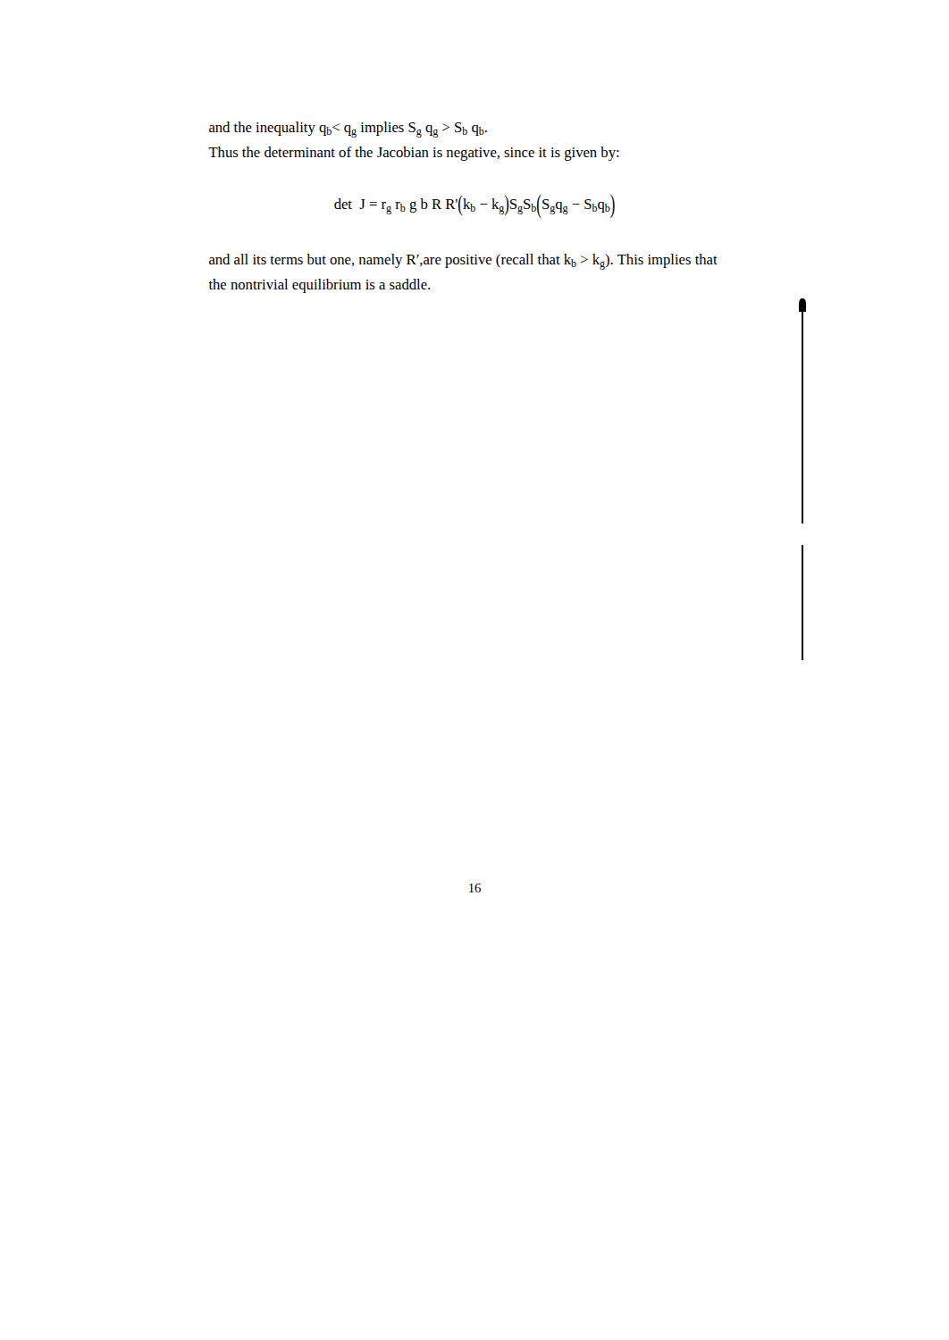and the inequality qb< qg implies Sg qg > Sb qb.
Thus the determinant of the Jacobian is negative, since it is given by:
det J = rg rb g b R R'(kb − kg) SgSb(Sgqg − Sbqb)
and all its terms but one, namely R′,are positive (recall that kb > kg). This implies that
the nontrivial equilibrium is a saddle.
16